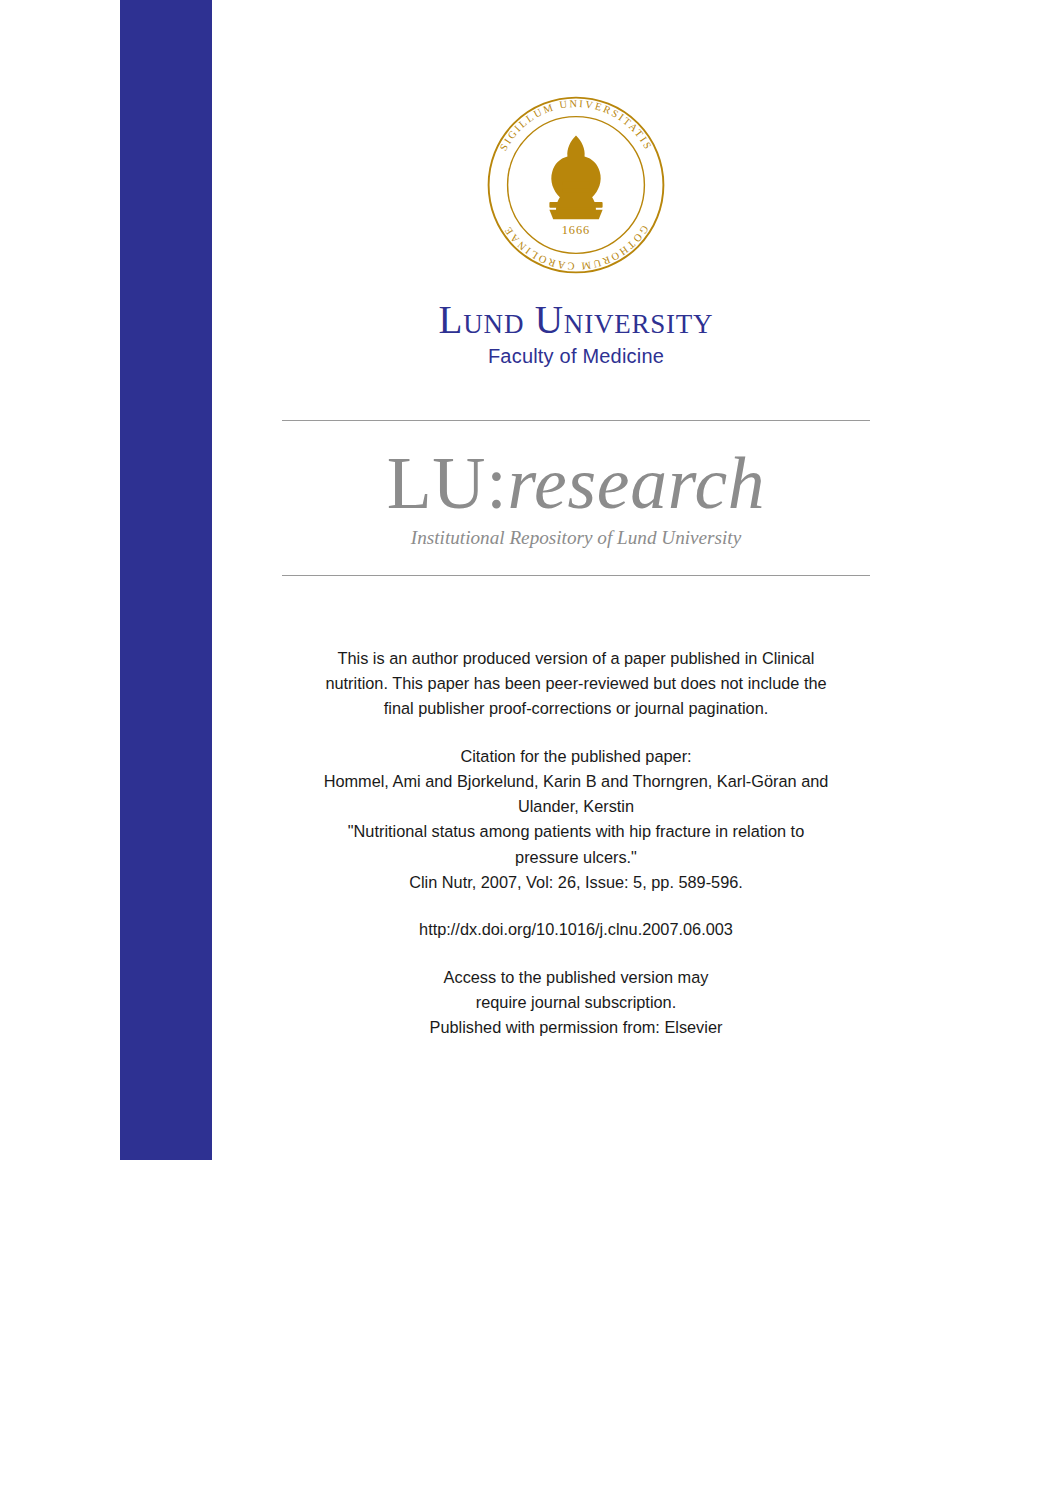SIGILLUM UNIVERSITATIS GOTHORUM CAROLINAE 1666
Lund University
Faculty of Medicine
LU:research
Institutional Repository of Lund University
This is an author produced version of a paper published in Clinical nutrition. This paper has been peer-reviewed but does not include the final publisher proof-corrections or journal pagination.
Citation for the published paper:
Hommel, Ami and Bjorkelund, Karin B and Thorngren, Karl-Göran and Ulander, Kerstin
"Nutritional status among patients with hip fracture in relation to pressure ulcers."
Clin Nutr, 2007, Vol: 26, Issue: 5, pp. 589-596.
http://dx.doi.org/10.1016/j.clnu.2007.06.003
Access to the published version may
require journal subscription.
Published with permission from: Elsevier